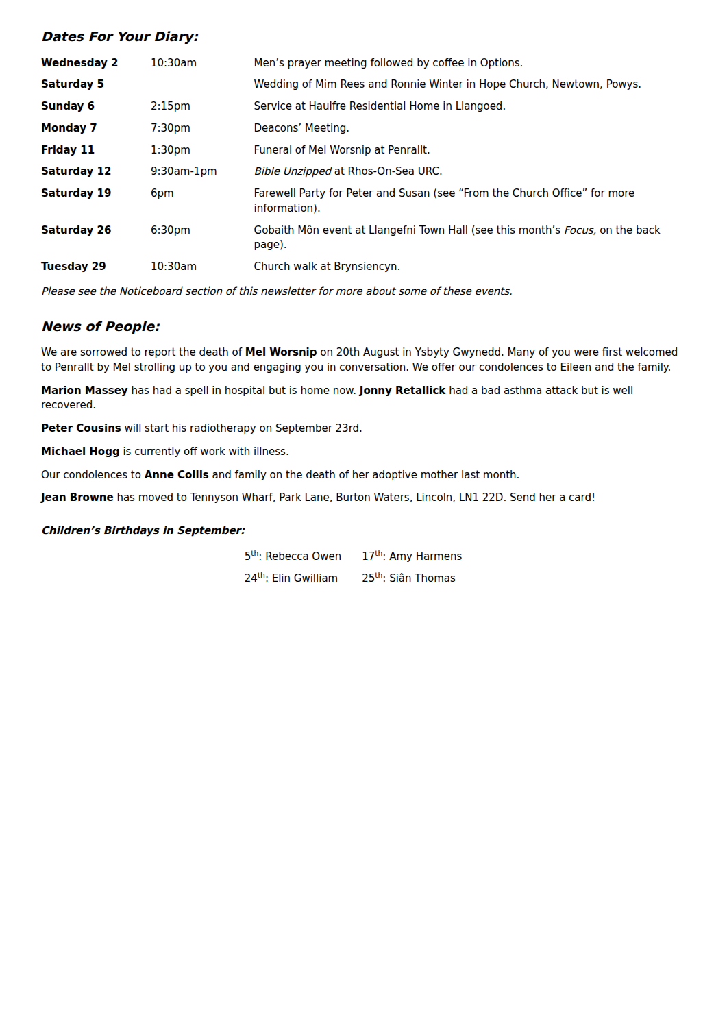Dates For Your Diary:
| Wednesday 2 | 10:30am | Men’s prayer meeting followed by coffee in Options. |
| Saturday 5 | | Wedding of Mim Rees and Ronnie Winter in Hope Church, Newtown, Powys. |
| Sunday 6 | 2:15pm | Service at Haulfre Residential Home in Llangoed. |
| Monday 7 | 7:30pm | Deacons’ Meeting. |
| Friday 11 | 1:30pm | Funeral of Mel Worsnip at Penrallt. |
| Saturday 12 | 9:30am-1pm | Bible Unzipped at Rhos-On-Sea URC. |
| Saturday 19 | 6pm | Farewell Party for Peter and Susan (see “From the Church Office” for more information). |
| Saturday 26 | 6:30pm | Gobaith Môn event at Llangefni Town Hall (see this month’s Focus, on the back page). |
| Tuesday 29 | 10:30am | Church walk at Brynsiencyn. |
Please see the Noticeboard section of this newsletter for more about some of these events.
News of People:
We are sorrowed to report the death of Mel Worsnip on 20th August in Ysbyty Gwynedd. Many of you were first welcomed to Penrallt by Mel strolling up to you and engaging you in conversation. We offer our condolences to Eileen and the family.
Marion Massey has had a spell in hospital but is home now. Jonny Retallick had a bad asthma attack but is well recovered.
Peter Cousins will start his radiotherapy on September 23rd.
Michael Hogg is currently off work with illness.
Our condolences to Anne Collis and family on the death of her adoptive mother last month.
Jean Browne has moved to Tennyson Wharf, Park Lane, Burton Waters, Lincoln, LN1 22D. Send her a card!
Children’s Birthdays in September:
| 5 th : Rebecca Owen | 17 th : Amy Harmens |
| 24 th : Elin Gwilliam | 25 th : Siân Thomas |